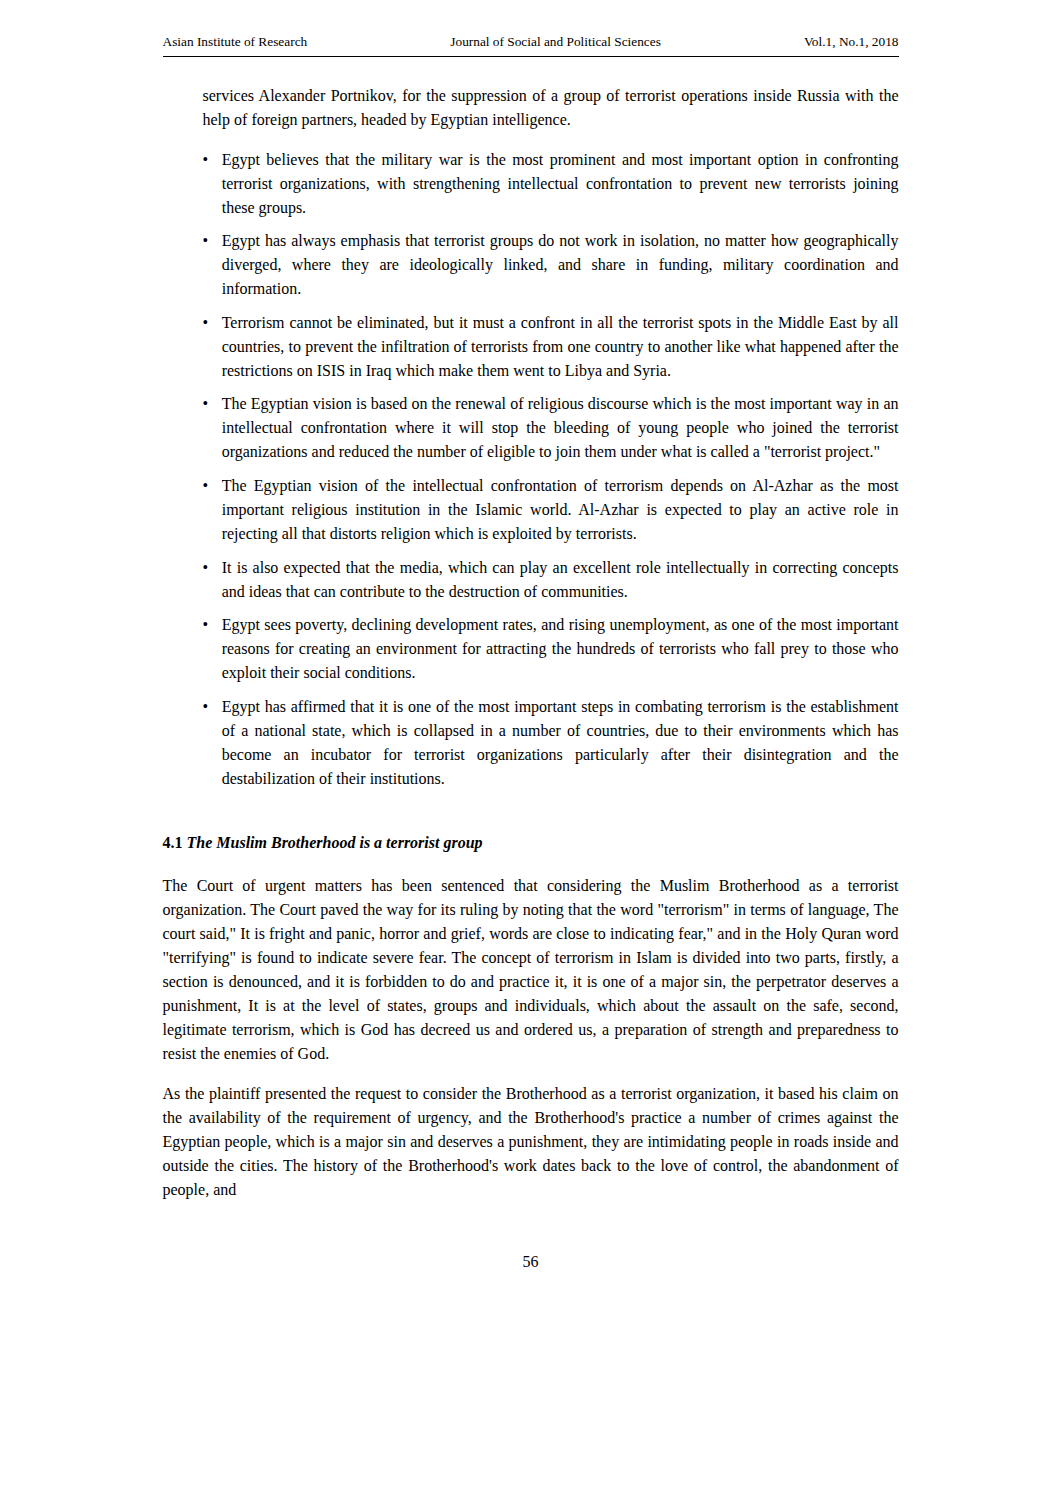Asian Institute of Research Journal of Social and Political Sciences Vol.1, No.1, 2018
services Alexander Portnikov, for the suppression of a group of terrorist operations inside Russia with the help of foreign partners, headed by Egyptian intelligence.
Egypt believes that the military war is the most prominent and most important option in confronting terrorist organizations, with strengthening intellectual confrontation to prevent new terrorists joining these groups.
Egypt has always emphasis that terrorist groups do not work in isolation, no matter how geographically diverged, where they are ideologically linked, and share in funding, military coordination and information.
Terrorism cannot be eliminated, but it must a confront in all the terrorist spots in the Middle East by all countries, to prevent the infiltration of terrorists from one country to another like what happened after the restrictions on ISIS in Iraq which make them went to Libya and Syria.
The Egyptian vision is based on the renewal of religious discourse which is the most important way in an intellectual confrontation where it will stop the bleeding of young people who joined the terrorist organizations and reduced the number of eligible to join them under what is called a "terrorist project."
The Egyptian vision of the intellectual confrontation of terrorism depends on Al-Azhar as the most important religious institution in the Islamic world. Al-Azhar is expected to play an active role in rejecting all that distorts religion which is exploited by terrorists.
It is also expected that the media, which can play an excellent role intellectually in correcting concepts and ideas that can contribute to the destruction of communities.
Egypt sees poverty, declining development rates, and rising unemployment, as one of the most important reasons for creating an environment for attracting the hundreds of terrorists who fall prey to those who exploit their social conditions.
Egypt has affirmed that it is one of the most important steps in combating terrorism is the establishment of a national state, which is collapsed in a number of countries, due to their environments which has become an incubator for terrorist organizations particularly after their disintegration and the destabilization of their institutions.
4.1 The Muslim Brotherhood is a terrorist group
The Court of urgent matters has been sentenced that considering the Muslim Brotherhood as a terrorist organization. The Court paved the way for its ruling by noting that the word "terrorism" in terms of language, The court said," It is fright and panic, horror and grief, words are close to indicating fear," and in the Holy Quran word "terrifying" is found to indicate severe fear. The concept of terrorism in Islam is divided into two parts, firstly, a section is denounced, and it is forbidden to do and practice it, it is one of a major sin, the perpetrator deserves a punishment, It is at the level of states, groups and individuals, which about the assault on the safe, second, legitimate terrorism, which is God has decreed us and ordered us, a preparation of strength and preparedness to resist the enemies of God.
As the plaintiff presented the request to consider the Brotherhood as a terrorist organization, it based his claim on the availability of the requirement of urgency, and the Brotherhood's practice a number of crimes against the Egyptian people, which is a major sin and deserves a punishment, they are intimidating people in roads inside and outside the cities. The history of the Brotherhood's work dates back to the love of control, the abandonment of people, and
56